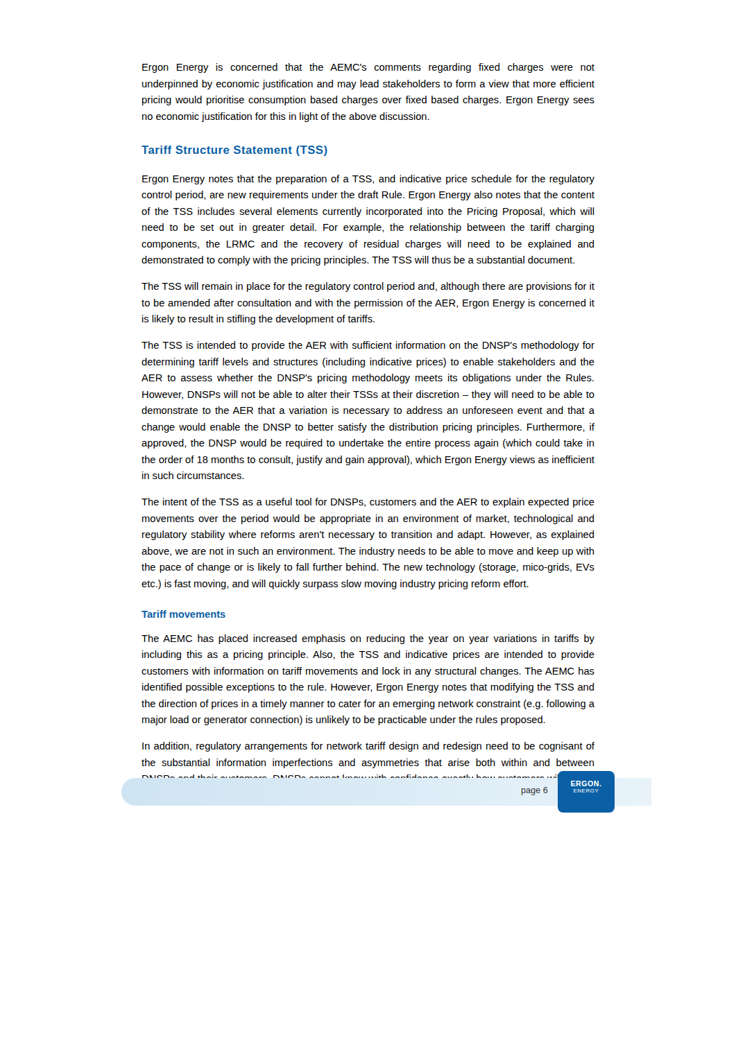Ergon Energy is concerned that the AEMC's comments regarding fixed charges were not underpinned by economic justification and may lead stakeholders to form a view that more efficient pricing would prioritise consumption based charges over fixed based charges. Ergon Energy sees no economic justification for this in light of the above discussion.
Tariff Structure Statement (TSS)
Ergon Energy notes that the preparation of a TSS, and indicative price schedule for the regulatory control period, are new requirements under the draft Rule. Ergon Energy also notes that the content of the TSS includes several elements currently incorporated into the Pricing Proposal, which will need to be set out in greater detail. For example, the relationship between the tariff charging components, the LRMC and the recovery of residual charges will need to be explained and demonstrated to comply with the pricing principles. The TSS will thus be a substantial document.
The TSS will remain in place for the regulatory control period and, although there are provisions for it to be amended after consultation and with the permission of the AER, Ergon Energy is concerned it is likely to result in stifling the development of tariffs.
The TSS is intended to provide the AER with sufficient information on the DNSP's methodology for determining tariff levels and structures (including indicative prices) to enable stakeholders and the AER to assess whether the DNSP's pricing methodology meets its obligations under the Rules. However, DNSPs will not be able to alter their TSSs at their discretion – they will need to be able to demonstrate to the AER that a variation is necessary to address an unforeseen event and that a change would enable the DNSP to better satisfy the distribution pricing principles. Furthermore, if approved, the DNSP would be required to undertake the entire process again (which could take in the order of 18 months to consult, justify and gain approval), which Ergon Energy views as inefficient in such circumstances.
The intent of the TSS as a useful tool for DNSPs, customers and the AER to explain expected price movements over the period would be appropriate in an environment of market, technological and regulatory stability where reforms aren't necessary to transition and adapt. However, as explained above, we are not in such an environment. The industry needs to be able to move and keep up with the pace of change or is likely to fall further behind. The new technology (storage, mico-grids, EVs etc.) is fast moving, and will quickly surpass slow moving industry pricing reform effort.
Tariff movements
The AEMC has placed increased emphasis on reducing the year on year variations in tariffs by including this as a pricing principle. Also, the TSS and indicative prices are intended to provide customers with information on tariff movements and lock in any structural changes. The AEMC has identified possible exceptions to the rule. However, Ergon Energy notes that modifying the TSS and the direction of prices in a timely manner to cater for an emerging network constraint (e.g. following a major load or generator connection) is unlikely to be practicable under the rules proposed.
In addition, regulatory arrangements for network tariff design and redesign need to be cognisant of the substantial information imperfections and asymmetries that arise both within and between DNSPs and their customers. DNSPs cannot know with confidence exactly how customers will
page 6
ERGON. ENERGY